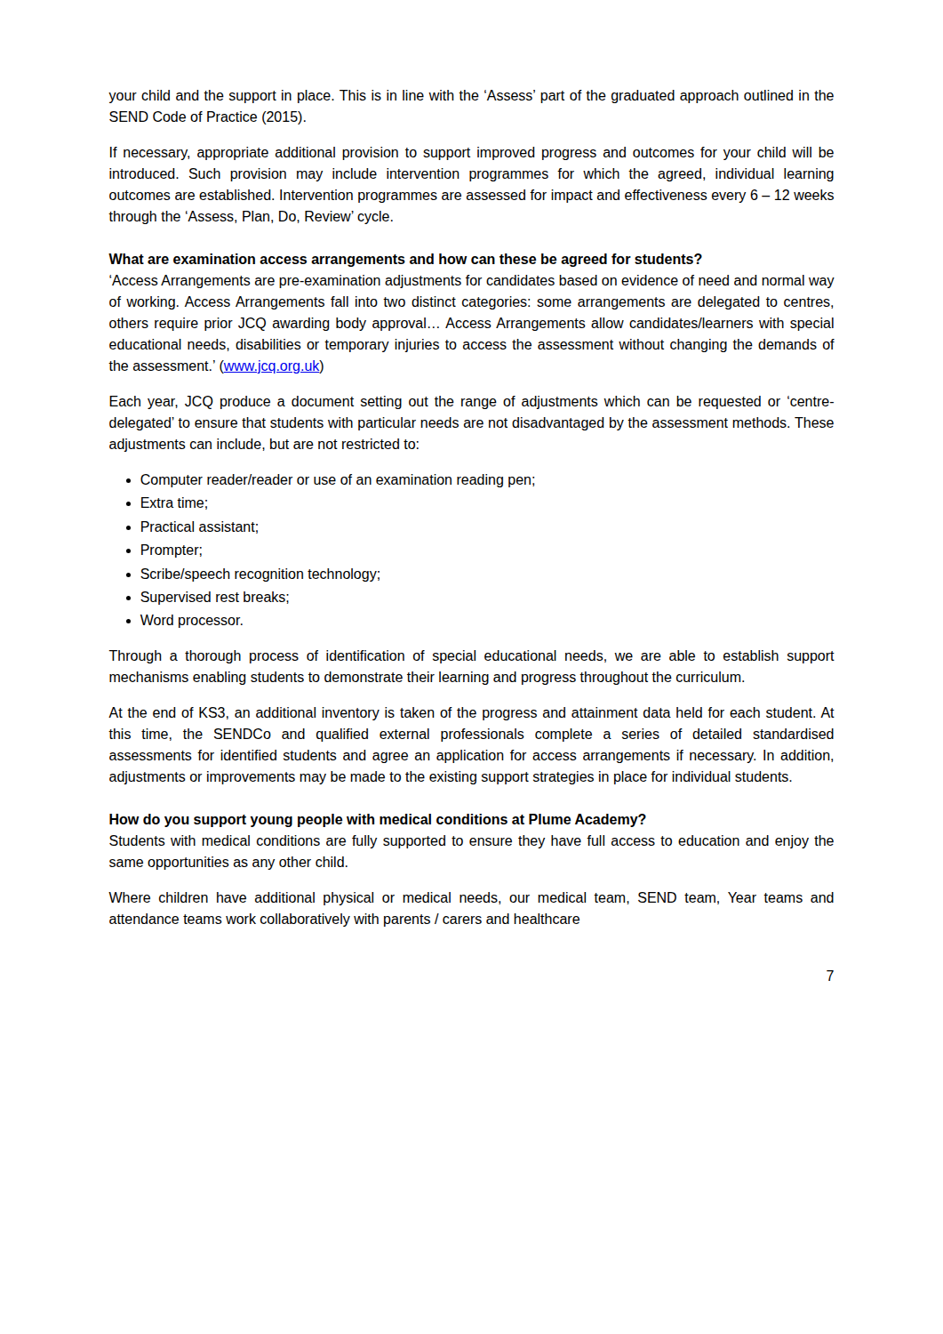your child and the support in place. This is in line with the ‘Assess’ part of the graduated approach outlined in the SEND Code of Practice (2015).
If necessary, appropriate additional provision to support improved progress and outcomes for your child will be introduced. Such provision may include intervention programmes for which the agreed, individual learning outcomes are established. Intervention programmes are assessed for impact and effectiveness every 6 – 12 weeks through the ‘Assess, Plan, Do, Review’ cycle.
What are examination access arrangements and how can these be agreed for students?
‘Access Arrangements are pre-examination adjustments for candidates based on evidence of need and normal way of working. Access Arrangements fall into two distinct categories: some arrangements are delegated to centres, others require prior JCQ awarding body approval… Access Arrangements allow candidates/learners with special educational needs, disabilities or temporary injuries to access the assessment without changing the demands of the assessment.’ (www.jcq.org.uk)
Each year, JCQ produce a document setting out the range of adjustments which can be requested or ‘centre-delegated’ to ensure that students with particular needs are not disadvantaged by the assessment methods. These adjustments can include, but are not restricted to:
Computer reader/reader or use of an examination reading pen;
Extra time;
Practical assistant;
Prompter;
Scribe/speech recognition technology;
Supervised rest breaks;
Word processor.
Through a thorough process of identification of special educational needs, we are able to establish support mechanisms enabling students to demonstrate their learning and progress throughout the curriculum.
At the end of KS3, an additional inventory is taken of the progress and attainment data held for each student. At this time, the SENDCo and qualified external professionals complete a series of detailed standardised assessments for identified students and agree an application for access arrangements if necessary. In addition, adjustments or improvements may be made to the existing support strategies in place for individual students.
How do you support young people with medical conditions at Plume Academy?
Students with medical conditions are fully supported to ensure they have full access to education and enjoy the same opportunities as any other child.
Where children have additional physical or medical needs, our medical team, SEND team, Year teams and attendance teams work collaboratively with parents / carers and healthcare
7